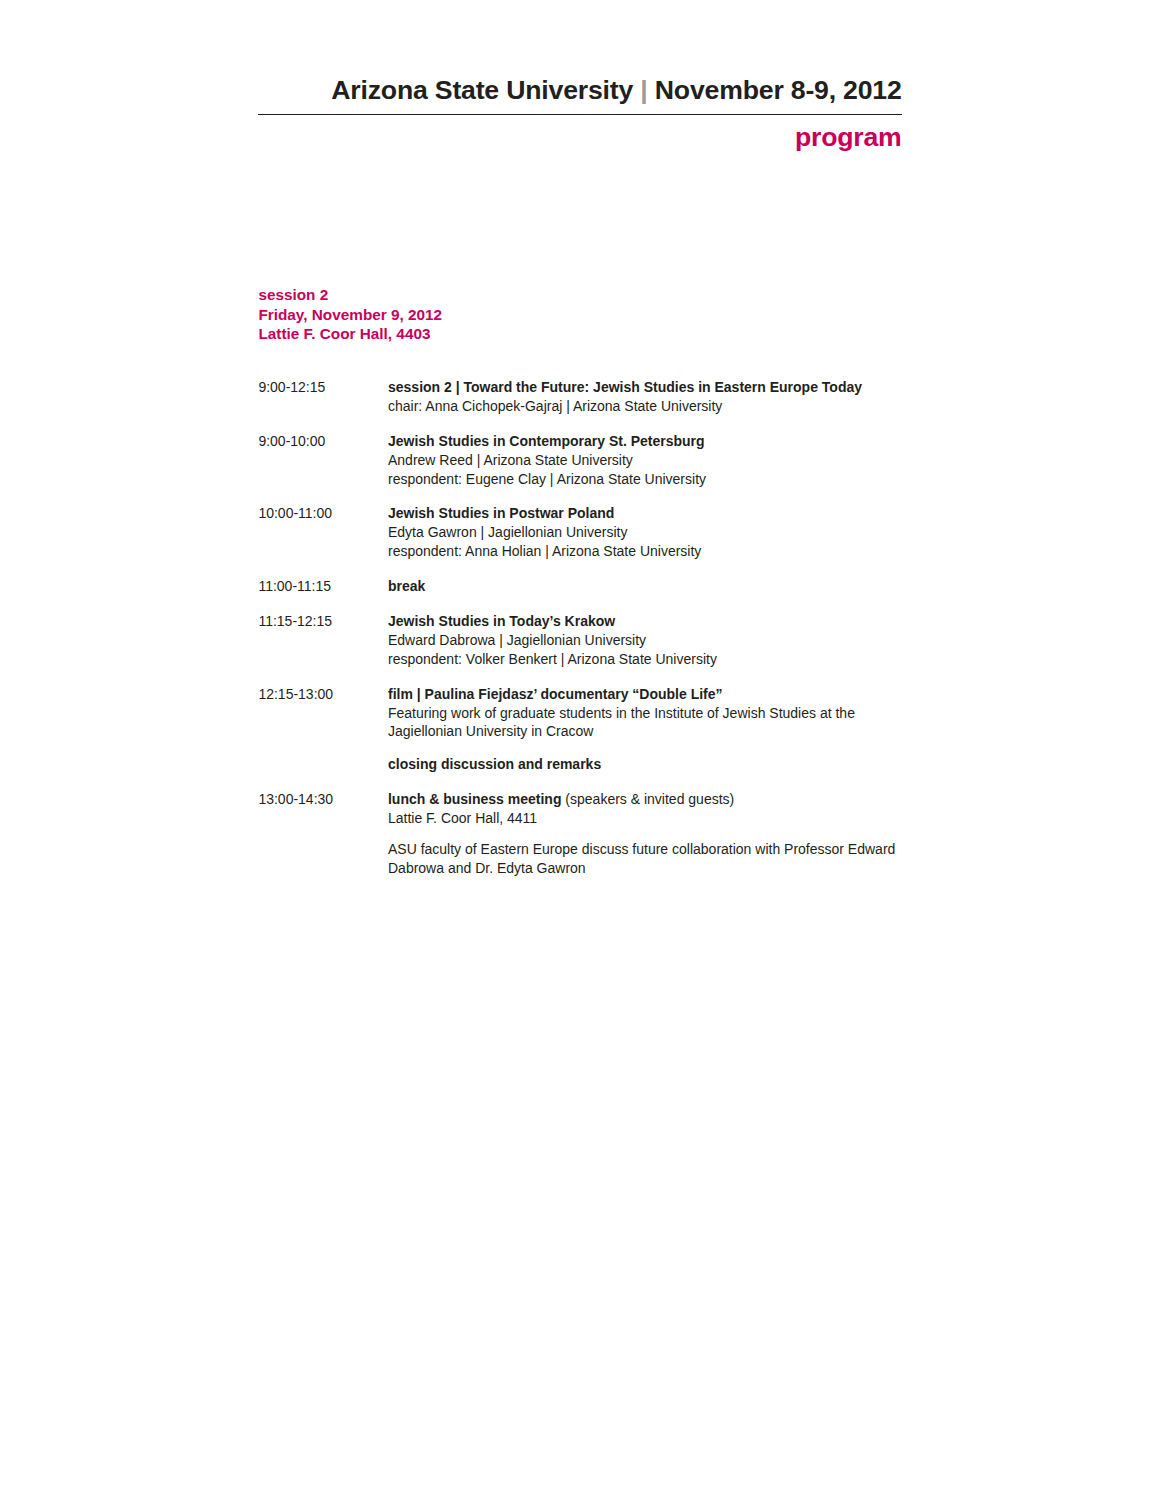Arizona State University | November 8-9, 2012
program
session 2
Friday, November 9, 2012
Lattie F. Coor Hall, 4403
| 9:00-12:15 | session 2 / Toward the Future: Jewish Studies in Eastern Europe Today chair: Anna Cichopek-Gajraj / Arizona State University |
| 9:00-10:00 | Jewish Studies in Contemporary St. Petersburg Andrew Reed / Arizona State University respondent: Eugene Clay / Arizona State University |
| 10:00-11:00 | Jewish Studies in Postwar Poland Edyta Gawron / Jagiellonian University respondent: Anna Holian / Arizona State University |
| 11:00-11:15 | break |
| 11:15-12:15 | Jewish Studies in Today’s Krakow Edward Dabrowa / Jagiellonian University respondent: Volker Benkert / Arizona State University |
| 12:15-13:00 | film / Paulina Fiejdasz’ documentary “Double Life” Featuring work of graduate students in the Institute of Jewish Studies at the Jagiellonian University in Cracow closing discussion and remarks |
| 13:00-14:30 | lunch & business meeting (speakers & invited guests) Lattie F. Coor Hall, 4411 ASU faculty of Eastern Europe discuss future collaboration with Professor Edward Dabrowa and Dr. Edyta Gawron |